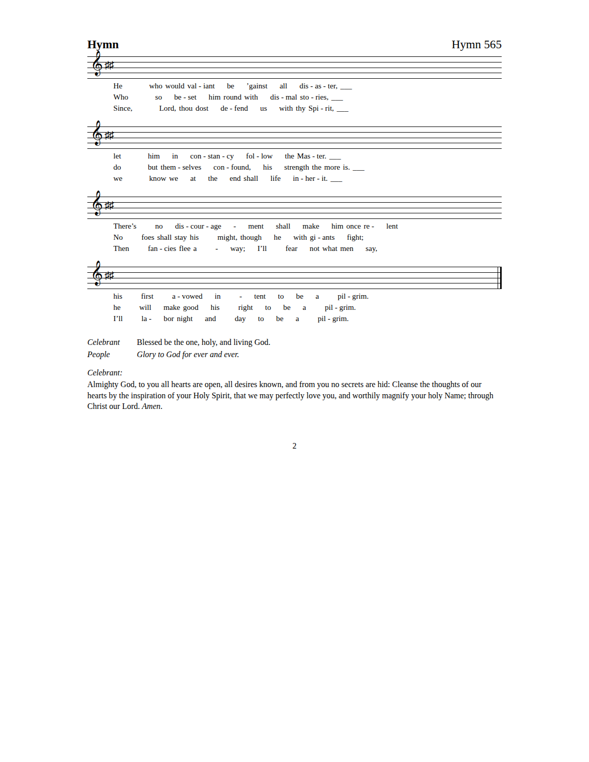Hymn Hymn 565
𝄞 ♯♯
He who would val - iant be ’gainst all dis - as - ter,___
Who so be - set him round with dis - mal sto - ries,___
Since, Lord, thou dost de - fend us with thy Spi - rit,___
𝄞 ♯♯
let him in con - stan - cy fol - low the Mas - ter.___
do but them - selves con - found, his strength the more is.___
we know we at the end shall life in - her - it.___
𝄞 ♯♯
There’s no dis - cour - age - ment shall make him once re - lent
No foes shall stay his might, though he with gi - ants fight;
Then fan - cies flee a - way; I’ll fear not what men say,
𝄞 ♯♯
his first a - vowed in - tent to be a pil - grim.
he will make good his right to be a pil - grim.
I’ll la - bor night and day to be a pil - grim.
Celebrant Blessed be the one, holy, and living God.
People Glory to God for ever and ever.
Celebrant:
Almighty God, to you all hearts are open, all desires known, and from you no secrets are hid: Cleanse the thoughts of our hearts by the inspiration of your Holy Spirit, that we may perfectly love you, and worthily magnify your holy Name; through Christ our Lord. Amen.
2